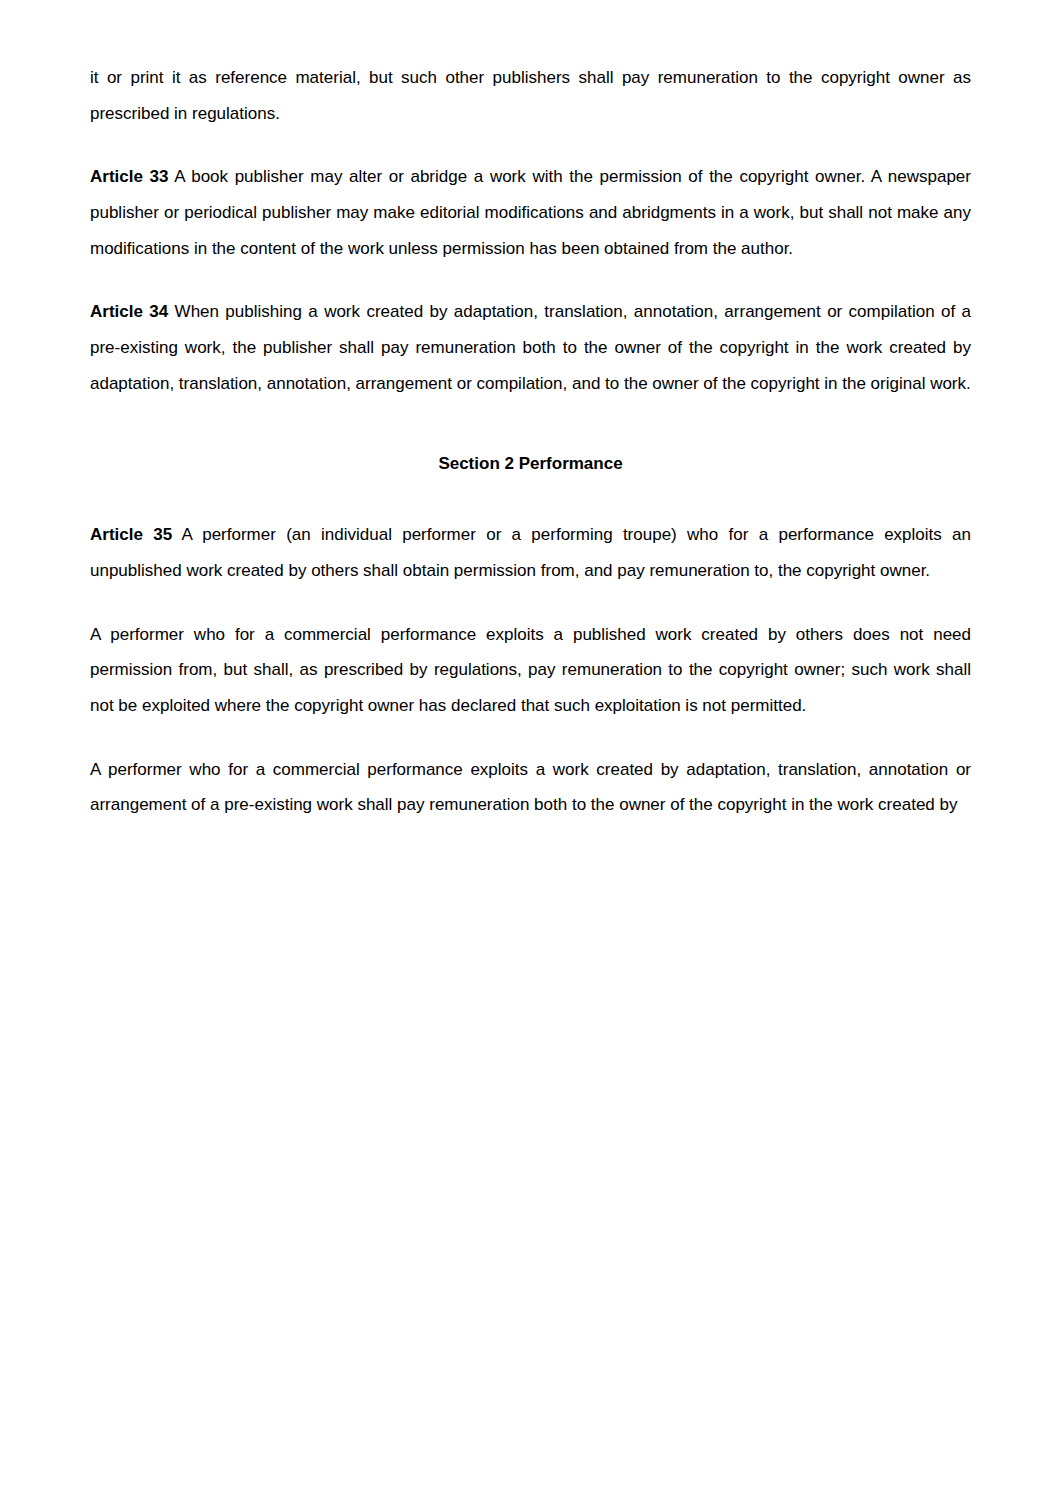it or print it as reference material, but such other publishers shall pay remuneration to the copyright owner as prescribed in regulations.
Article 33 A book publisher may alter or abridge a work with the permission of the copyright owner. A newspaper publisher or periodical publisher may make editorial modifications and abridgments in a work, but shall not make any modifications in the content of the work unless permission has been obtained from the author.
Article 34 When publishing a work created by adaptation, translation, annotation, arrangement or compilation of a pre-existing work, the publisher shall pay remuneration both to the owner of the copyright in the work created by adaptation, translation, annotation, arrangement or compilation, and to the owner of the copyright in the original work.
Section 2 Performance
Article 35 A performer (an individual performer or a performing troupe) who for a performance exploits an unpublished work created by others shall obtain permission from, and pay remuneration to, the copyright owner.
A performer who for a commercial performance exploits a published work created by others does not need permission from, but shall, as prescribed by regulations, pay remuneration to the copyright owner; such work shall not be exploited where the copyright owner has declared that such exploitation is not permitted.
A performer who for a commercial performance exploits a work created by adaptation, translation, annotation or arrangement of a pre-existing work shall pay remuneration both to the owner of the copyright in the work created by